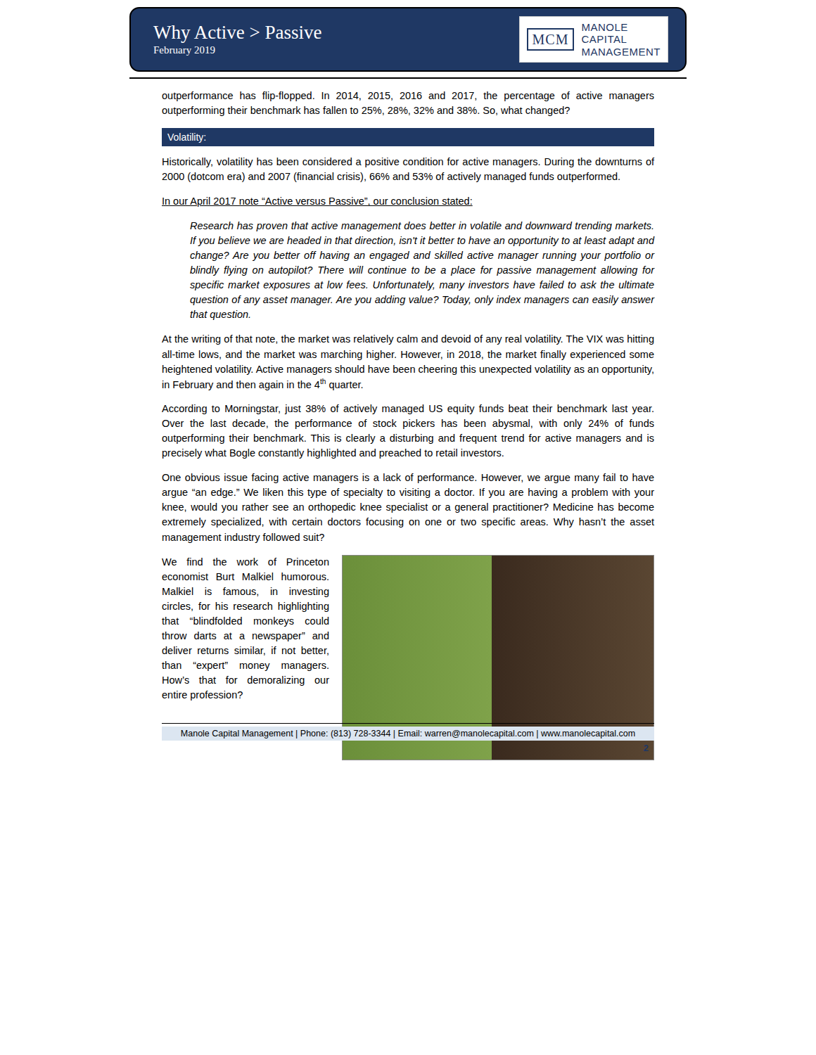Why Active > Passive
February 2019
MCM
MANOLE
CAPITAL
MANAGEMENT
outperformance has flip-flopped. In 2014, 2015, 2016 and 2017, the percentage of active managers outperforming their benchmark has fallen to 25%, 28%, 32% and 38%. So, what changed?
Volatility:
Historically, volatility has been considered a positive condition for active managers. During the downturns of 2000 (dotcom era) and 2007 (financial crisis), 66% and 53% of actively managed funds outperformed.
In our April 2017 note “Active versus Passive”, our conclusion stated:
Research has proven that active management does better in volatile and downward trending markets. If you believe we are headed in that direction, isn't it better to have an opportunity to at least adapt and change? Are you better off having an engaged and skilled active manager running your portfolio or blindly flying on autopilot? There will continue to be a place for passive management allowing for specific market exposures at low fees. Unfortunately, many investors have failed to ask the ultimate question of any asset manager. Are you adding value? Today, only index managers can easily answer that question.
At the writing of that note, the market was relatively calm and devoid of any real volatility. The VIX was hitting all-time lows, and the market was marching higher. However, in 2018, the market finally experienced some heightened volatility. Active managers should have been cheering this unexpected volatility as an opportunity, in February and then again in the 4th quarter.
According to Morningstar, just 38% of actively managed US equity funds beat their benchmark last year. Over the last decade, the performance of stock pickers has been abysmal, with only 24% of funds outperforming their benchmark. This is clearly a disturbing and frequent trend for active managers and is precisely what Bogle constantly highlighted and preached to retail investors.
One obvious issue facing active managers is a lack of performance. However, we argue many fail to have argue “an edge.” We liken this type of specialty to visiting a doctor. If you are having a problem with your knee, would you rather see an orthopedic knee specialist or a general practitioner? Medicine has become extremely specialized, with certain doctors focusing on one or two specific areas. Why hasn’t the asset management industry followed suit?
We find the work of Princeton economist Burt Malkiel humorous. Malkiel is famous, in investing circles, for his research highlighting that “blindfolded monkeys could throw darts at a newspaper” and deliver returns similar, if not better, than “expert” money managers. How’s that for demoralizing our entire profession?
Chimpanzee and dartboard image
Manole Capital Management | Phone: (813) 728-3344 | Email: warren@manolecapital.com | www.manolecapital.com 2